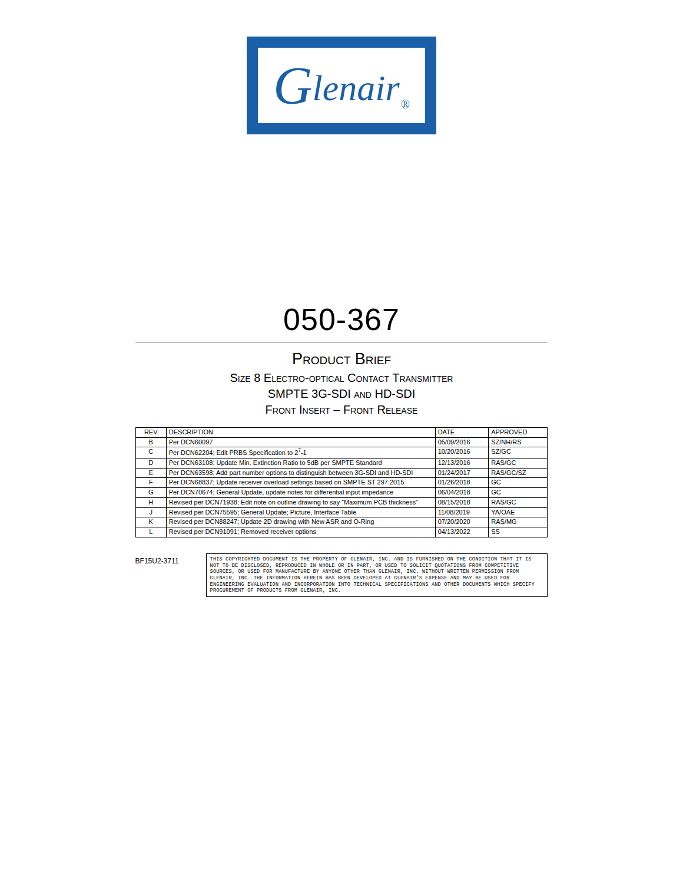Glenair®
050-367
Product Brief
Size 8 Electro-optical Contact Transmitter
SMPTE 3G-SDI and HD-SDI
Front Insert – Front Release
| REV | DESCRIPTION | DATE | APPROVED |
| --- | --- | --- | --- |
| B | Per DCN60097 | 05/09/2016 | SZ/NH/RS |
| C | Per DCN62204; Edit PRBS Specification to 2 7 -1 | 10/20/2016 | SZ/GC |
| D | Per DCN63108; Update Min. Extinction Ratio to 5dB per SMPTE Standard | 12/13/2016 | RAS/GC |
| E | Per DCN63598; Add part number options to distinguish between 3G-SDI and HD-SDI | 01/24/2017 | RAS/GC/SZ |
| F | Per DCN68837; Update receiver overload settings based on SMPTE ST 297:2015 | 01/26/2018 | GC |
| G | Per DCN70674; General Update, update notes for differential input impedance | 06/04/2018 | GC |
| H | Revised per DCN71938; Edit note on outline drawing to say “Maximum PCB thickness” | 08/15/2018 | RAS/GC |
| J | Revised per DCN75595; General Update; Picture, Interface Table | 11/08/2019 | YA/OAE |
| K | Revised per DCN88247; Update 2D drawing with New ASR and O-Ring | 07/20/2020 | RAS/MG |
| L | Revised per DCN91091; Removed receiver options | 04/13/2022 | SS |
BF15U2-3711
THIS COPYRIGHTED DOCUMENT IS THE PROPERTY OF GLENAIR, INC. AND IS FURNISHED ON THE CONDITION THAT IT IS NOT TO BE DISCLOSED, REPRODUCED IN WHOLE OR IN PART, OR USED TO SOLICIT QUOTATIONS FROM COMPETITIVE SOURCES, OR USED FOR MANUFACTURE BY ANYONE OTHER THAN GLENAIR, INC. WITHOUT WRITTEN PERMISSION FROM GLENAIR, INC. THE INFORMATION HEREIN HAS BEEN DEVELOPED AT GLENAIR'S EXPENSE AND MAY BE USED FOR ENGINEERING EVALUATION AND INCORPORATION INTO TECHNICAL SPECIFICATIONS AND OTHER DOCUMENTS WHICH SPECIFY PROCUREMENT OF PRODUCTS FROM GLENAIR, INC.